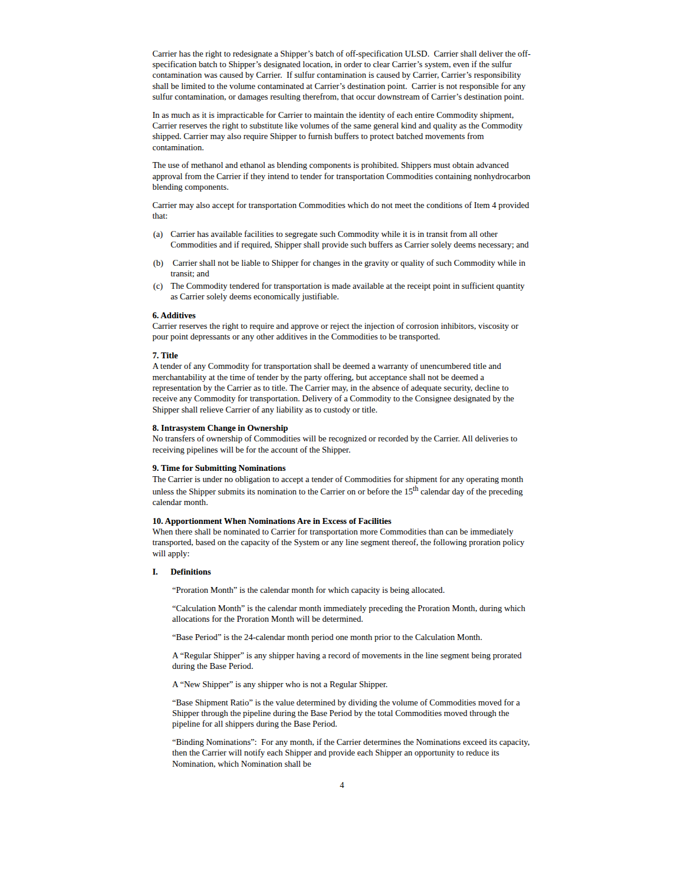Carrier has the right to redesignate a Shipper’s batch of off-specification ULSD. Carrier shall deliver the off-specification batch to Shipper’s designated location, in order to clear Carrier’s system, even if the sulfur contamination was caused by Carrier. If sulfur contamination is caused by Carrier, Carrier’s responsibility shall be limited to the volume contaminated at Carrier’s destination point. Carrier is not responsible for any sulfur contamination, or damages resulting therefrom, that occur downstream of Carrier’s destination point.
In as much as it is impracticable for Carrier to maintain the identity of each entire Commodity shipment, Carrier reserves the right to substitute like volumes of the same general kind and quality as the Commodity shipped. Carrier may also require Shipper to furnish buffers to protect batched movements from contamination.
The use of methanol and ethanol as blending components is prohibited. Shippers must obtain advanced approval from the Carrier if they intend to tender for transportation Commodities containing nonhydrocarbon blending components.
Carrier may also accept for transportation Commodities which do not meet the conditions of Item 4 provided that:
(a)
Carrier has available facilities to segregate such Commodity while it is in transit from all other Commodities and if required, Shipper shall provide such buffers as Carrier solely deems necessary; and
(b)
Carrier shall not be liable to Shipper for changes in the gravity or quality of such Commodity while in transit; and
(c)
The Commodity tendered for transportation is made available at the receipt point in sufficient quantity as Carrier solely deems economically justifiable.
6. Additives
Carrier reserves the right to require and approve or reject the injection of corrosion inhibitors, viscosity or pour point depressants or any other additives in the Commodities to be transported.
7. Title
A tender of any Commodity for transportation shall be deemed a warranty of unencumbered title and merchantability at the time of tender by the party offering, but acceptance shall not be deemed a representation by the Carrier as to title. The Carrier may, in the absence of adequate security, decline to receive any Commodity for transportation. Delivery of a Commodity to the Consignee designated by the Shipper shall relieve Carrier of any liability as to custody or title.
8. Intrasystem Change in Ownership
No transfers of ownership of Commodities will be recognized or recorded by the Carrier. All deliveries to receiving pipelines will be for the account of the Shipper.
9. Time for Submitting Nominations
The Carrier is under no obligation to accept a tender of Commodities for shipment for any operating month unless the Shipper submits its nomination to the Carrier on or before the 15th calendar day of the preceding calendar month.
10. Apportionment When Nominations Are in Excess of Facilities
When there shall be nominated to Carrier for transportation more Commodities than can be immediately transported, based on the capacity of the System or any line segment thereof, the following proration policy will apply:
I.
Definitions
“Proration Month” is the calendar month for which capacity is being allocated.
“Calculation Month” is the calendar month immediately preceding the Proration Month, during which allocations for the Proration Month will be determined.
“Base Period” is the 24-calendar month period one month prior to the Calculation Month.
A “Regular Shipper” is any shipper having a record of movements in the line segment being prorated during the Base Period.
A “New Shipper” is any shipper who is not a Regular Shipper.
“Base Shipment Ratio” is the value determined by dividing the volume of Commodities moved for a Shipper through the pipeline during the Base Period by the total Commodities moved through the pipeline for all shippers during the Base Period.
“Binding Nominations”: For any month, if the Carrier determines the Nominations exceed its capacity, then the Carrier will notify each Shipper and provide each Shipper an opportunity to reduce its Nomination, which Nomination shall be
4